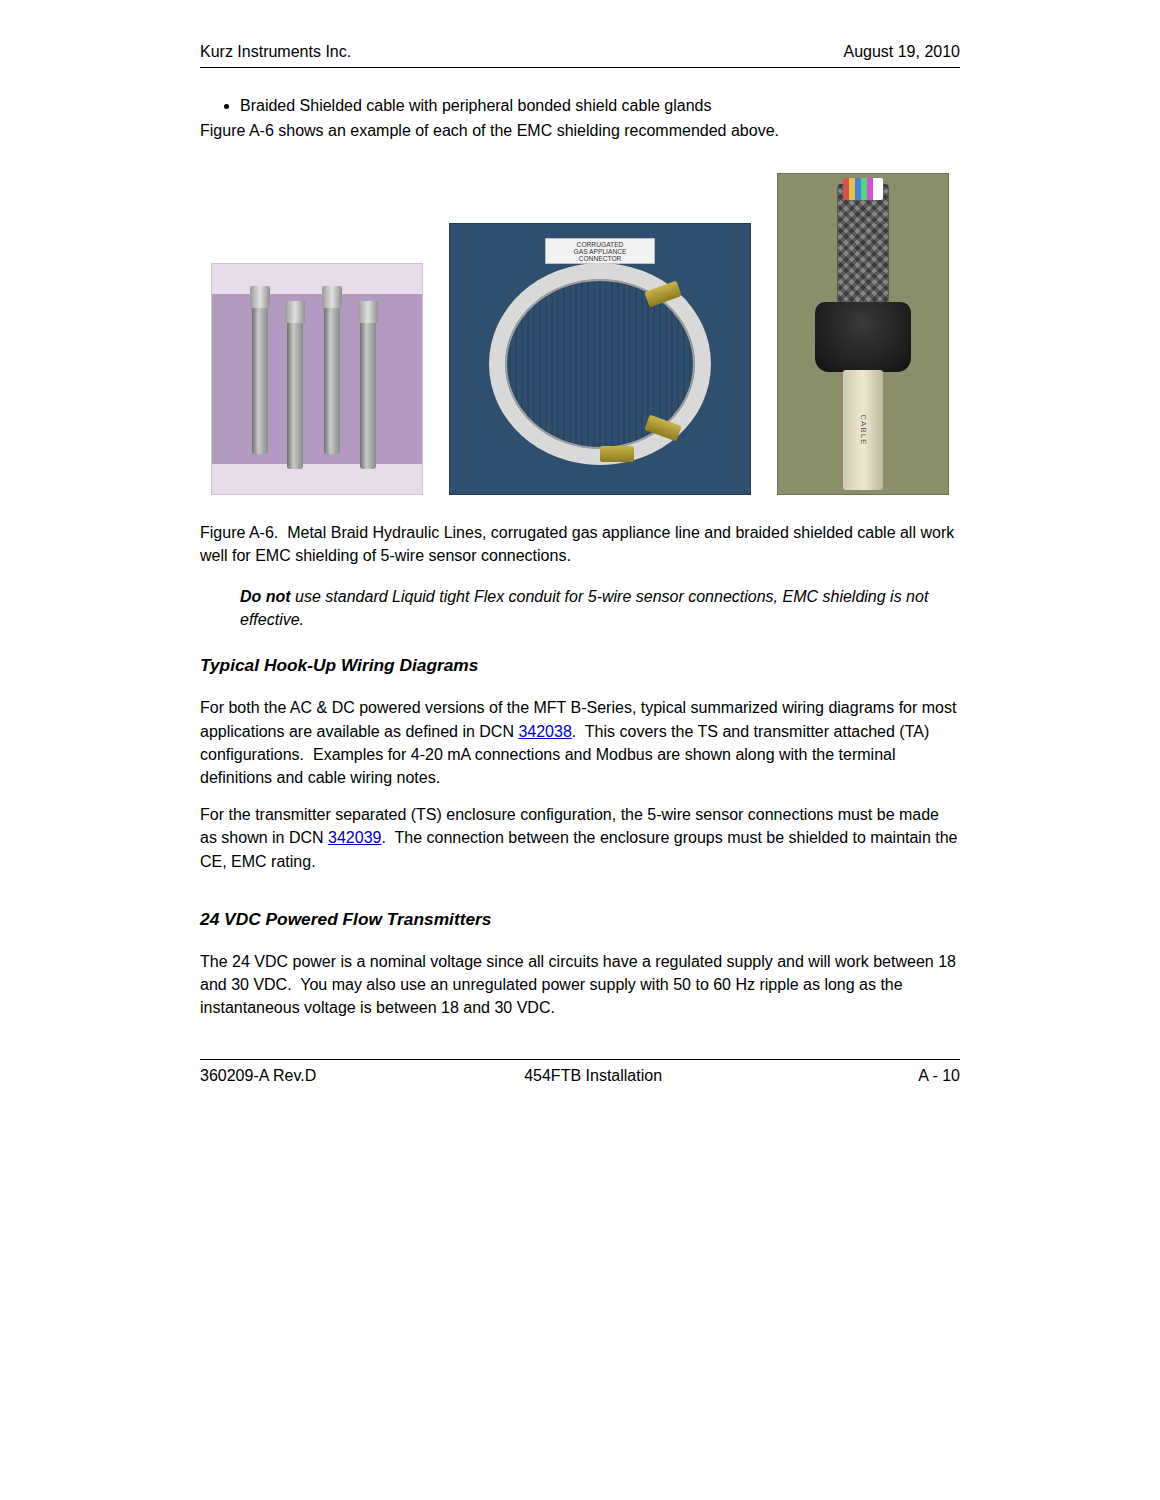Kurz Instruments Inc. August 19, 2010
Braided Shielded cable with peripheral bonded shield cable glands
Figure A-6 shows an example of each of the EMC shielding recommended above.
CORRUGATED
GAS APPLIANCE
CONNECTOR
CABLE
Figure A-6. Metal Braid Hydraulic Lines, corrugated gas appliance line and braided shielded cable all work well for EMC shielding of 5-wire sensor connections.
Do not use standard Liquid tight Flex conduit for 5-wire sensor connections, EMC shielding is not effective.
Typical Hook-Up Wiring Diagrams
For both the AC & DC powered versions of the MFT B-Series, typical summarized wiring diagrams for most applications are available as defined in DCN 342038. This covers the TS and transmitter attached (TA) configurations. Examples for 4-20 mA connections and Modbus are shown along with the terminal definitions and cable wiring notes.
For the transmitter separated (TS) enclosure configuration, the 5-wire sensor connections must be made as shown in DCN 342039. The connection between the enclosure groups must be shielded to maintain the CE, EMC rating.
24 VDC Powered Flow Transmitters
The 24 VDC power is a nominal voltage since all circuits have a regulated supply and will work between 18 and 30 VDC. You may also use an unregulated power supply with 50 to 60 Hz ripple as long as the instantaneous voltage is between 18 and 30 VDC.
360209-A Rev.D 454FTB Installation A - 10